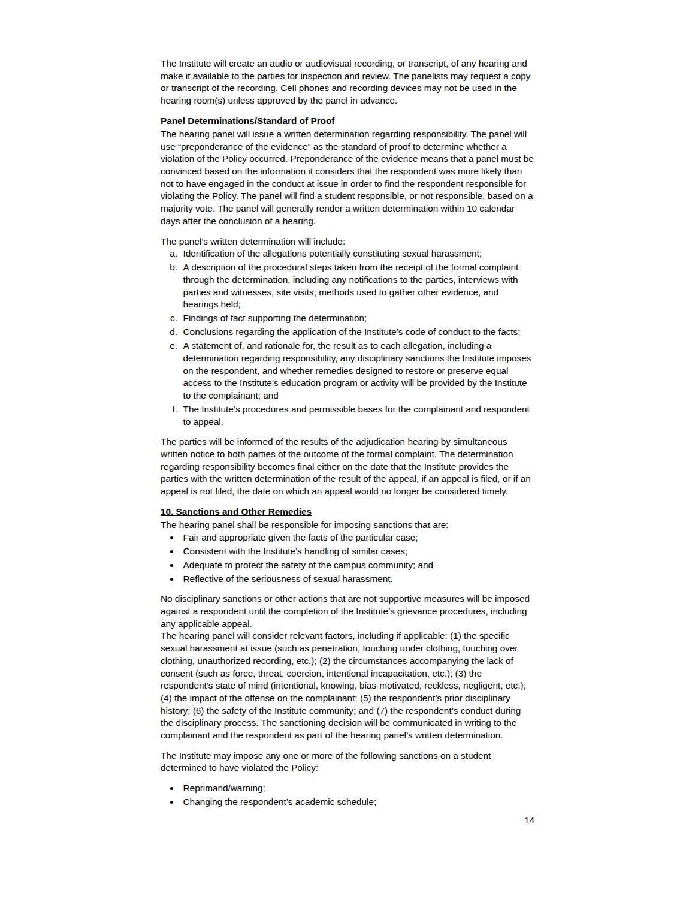The Institute will create an audio or audiovisual recording, or transcript, of any hearing and make it available to the parties for inspection and review. The panelists may request a copy or transcript of the recording. Cell phones and recording devices may not be used in the hearing room(s) unless approved by the panel in advance.
Panel Determinations/Standard of Proof
The hearing panel will issue a written determination regarding responsibility. The panel will use “preponderance of the evidence” as the standard of proof to determine whether a violation of the Policy occurred. Preponderance of the evidence means that a panel must be convinced based on the information it considers that the respondent was more likely than not to have engaged in the conduct at issue in order to find the respondent responsible for violating the Policy. The panel will find a student responsible, or not responsible, based on a majority vote. The panel will generally render a written determination within 10 calendar days after the conclusion of a hearing.
The panel’s written determination will include:
Identification of the allegations potentially constituting sexual harassment;
A description of the procedural steps taken from the receipt of the formal complaint through the determination, including any notifications to the parties, interviews with parties and witnesses, site visits, methods used to gather other evidence, and hearings held;
Findings of fact supporting the determination;
Conclusions regarding the application of the Institute’s code of conduct to the facts;
A statement of, and rationale for, the result as to each allegation, including a determination regarding responsibility, any disciplinary sanctions the Institute imposes on the respondent, and whether remedies designed to restore or preserve equal access to the Institute’s education program or activity will be provided by the Institute to the complainant; and
The Institute’s procedures and permissible bases for the complainant and respondent to appeal.
The parties will be informed of the results of the adjudication hearing by simultaneous written notice to both parties of the outcome of the formal complaint. The determination regarding responsibility becomes final either on the date that the Institute provides the parties with the written determination of the result of the appeal, if an appeal is filed, or if an appeal is not filed, the date on which an appeal would no longer be considered timely.
10. Sanctions and Other Remedies
The hearing panel shall be responsible for imposing sanctions that are:
Fair and appropriate given the facts of the particular case;
Consistent with the Institute’s handling of similar cases;
Adequate to protect the safety of the campus community; and
Reflective of the seriousness of sexual harassment.
No disciplinary sanctions or other actions that are not supportive measures will be imposed against a respondent until the completion of the Institute’s grievance procedures, including any applicable appeal.
The hearing panel will consider relevant factors, including if applicable: (1) the specific sexual harassment at issue (such as penetration, touching under clothing, touching over clothing, unauthorized recording, etc.); (2) the circumstances accompanying the lack of consent (such as force, threat, coercion, intentional incapacitation, etc.); (3) the respondent’s state of mind (intentional, knowing, bias-motivated, reckless, negligent, etc.); (4) the impact of the offense on the complainant; (5) the respondent’s prior disciplinary history; (6) the safety of the Institute community; and (7) the respondent’s conduct during the disciplinary process. The sanctioning decision will be communicated in writing to the complainant and the respondent as part of the hearing panel’s written determination.
The Institute may impose any one or more of the following sanctions on a student determined to have violated the Policy:
Reprimand/warning;
Changing the respondent’s academic schedule;
14